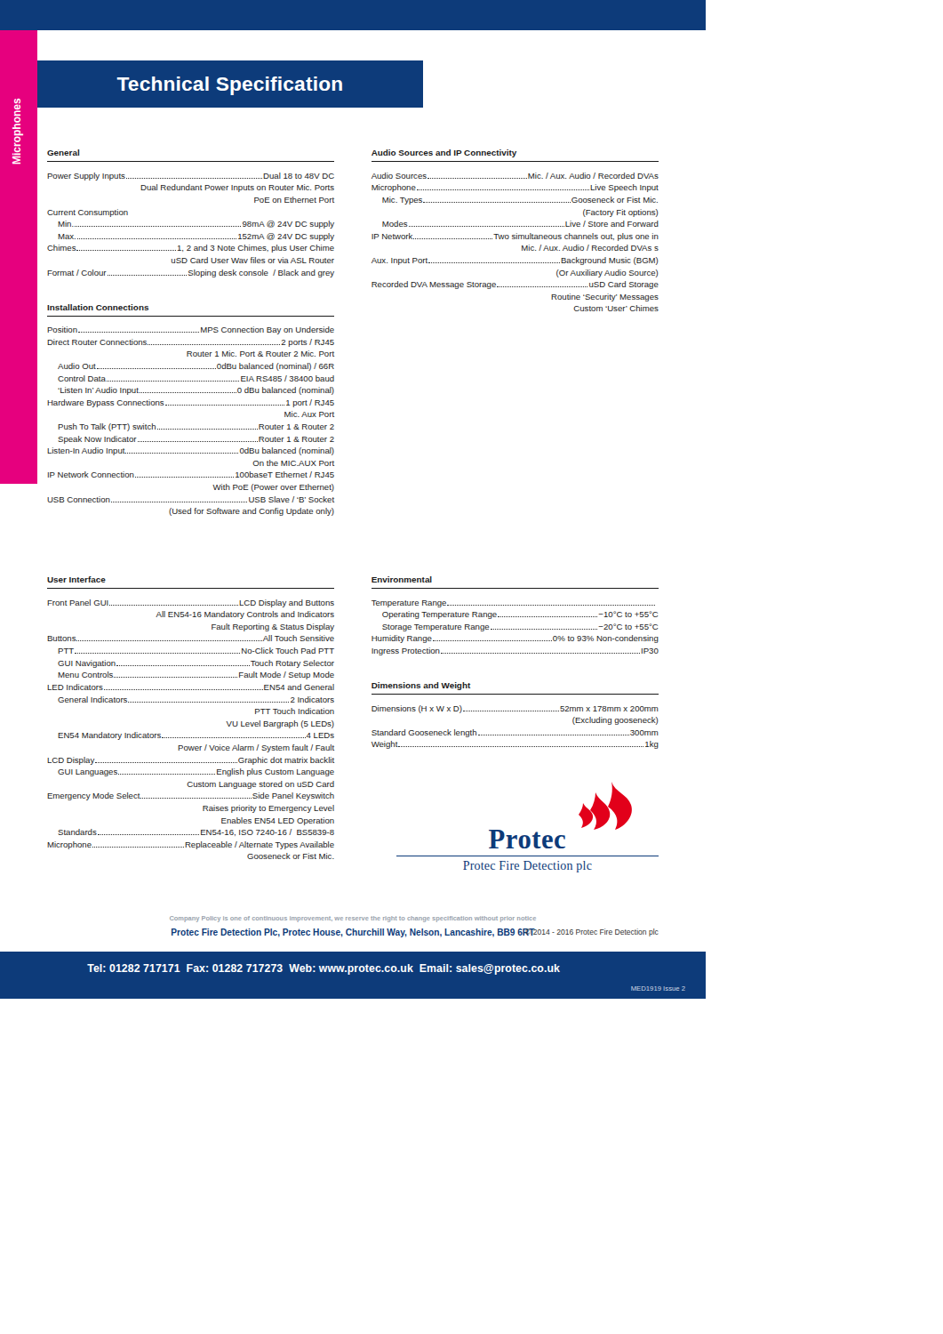Microphones
Technical Specification
General
Power Supply Inputs Dual 18 to 48V DC
Dual Redundant Power Inputs on Router Mic. Ports
PoE on Ethernet Port
Current Consumption
Min. 98mA @ 24V DC supply
Max. 152mA @ 24V DC supply
Chimes 1, 2 and 3 Note Chimes, plus User Chime
uSD Card User Wav files or via ASL Router
Format / Colour Sloping desk console / Black and grey
Installation Connections
Position MPS Connection Bay on Underside
Direct Router Connections 2 ports / RJ45
Router 1 Mic. Port & Router 2 Mic. Port
Audio Out 0dBu balanced (nominal) / 66R
Control Data EIA RS485 / 38400 baud
‘Listen In’ Audio Input 0 dBu balanced (nominal)
Hardware Bypass Connections 1 port / RJ45
Mic. Aux Port
Push To Talk (PTT) switch Router 1 & Router 2
Speak Now Indicator Router 1 & Router 2
Listen-In Audio Input 0dBu balanced (nominal)
On the MIC.AUX Port
IP Network Connection 100baseT Ethernet / RJ45
With PoE (Power over Ethernet)
USB Connection USB Slave / ‘B’ Socket
(Used for Software and Config Update only)
Audio Sources and IP Connectivity
Audio Sources Mic. / Aux. Audio / Recorded DVAs
Microphone Live Speech Input
Mic. Types Gooseneck or Fist Mic.
(Factory Fit options)
Modes Live / Store and Forward
IP Network Two simultaneous channels out, plus one in
Mic. / Aux. Audio / Recorded DVAs s
Aux. Input Port Background Music (BGM)
(Or Auxiliary Audio Source)
Recorded DVA Message Storage uSD Card Storage
Routine ‘Security’ Messages
Custom ‘User’ Chimes
User Interface
Front Panel GUI LCD Display and Buttons
All EN54-16 Mandatory Controls and Indicators
Fault Reporting & Status Display
Buttons All Touch Sensitive
PTT No-Click Touch Pad PTT
GUI Navigation Touch Rotary Selector
Menu Controls Fault Mode / Setup Mode
LED Indicators EN54 and General
General Indicators 2 Indicators
PTT Touch Indication
VU Level Bargraph (5 LEDs)
EN54 Mandatory Indicators 4 LEDs
Power / Voice Alarm / System fault / Fault
LCD Display Graphic dot matrix backlit
GUI Languages English plus Custom Language
Custom Language stored on uSD Card
Emergency Mode Select Side Panel Keyswitch
Raises priority to Emergency Level
Enables EN54 LED Operation
Standards EN54-16, ISO 7240-16 / BS5839-8
Microphone Replaceable / Alternate Types Available
Gooseneck or Fist Mic.
Environmental
Temperature Range
Operating Temperature Range −10°C to +55°C
Storage Temperature Range −20°C to +55°C
Humidity Range 0% to 93% Non-condensing
Ingress Protection IP30
Dimensions and Weight
Dimensions (H x W x D) 52mm x 178mm x 200mm
(Excluding gooseneck)
Standard Gooseneck length 300mm
Weight 1kg
Protec
Protec Fire Detection plc
Company Policy is one of continuous improvement, we reserve the right to change specification without prior notice
Protec Fire Detection Plc, Protec House, Churchill Way, Nelson, Lancashire, BB9 6RT © 2014 - 2016 Protec Fire Detection plc
Tel: 01282 717171 Fax: 01282 717273 Web: www.protec.co.uk Email: sales@protec.co.uk
MED1919 Issue 2